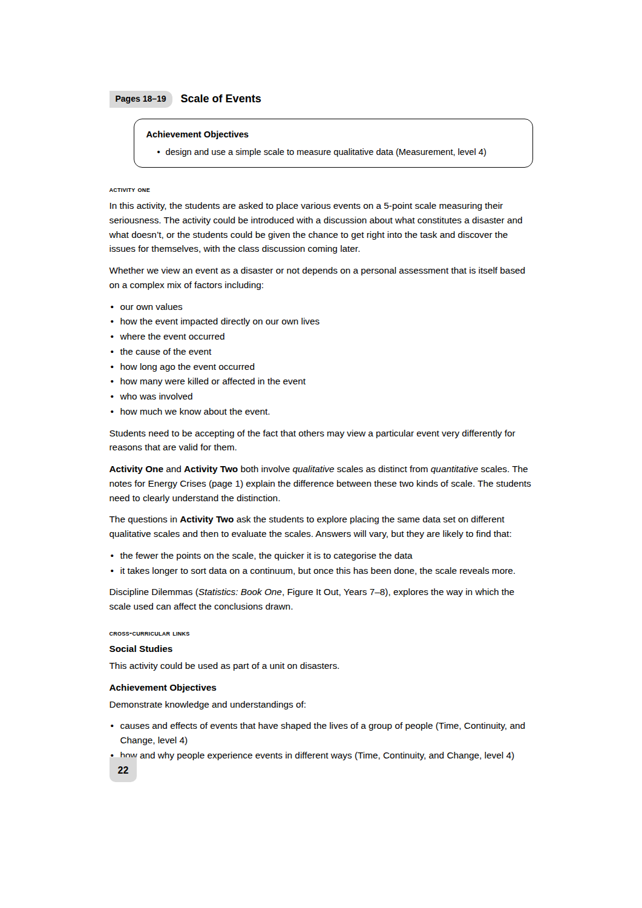Pages 18–19
Scale of Events
Achievement Objectives
design and use a simple scale to measure qualitative data (Measurement, level 4)
activity one
In this activity, the students are asked to place various events on a 5-point scale measuring their seriousness. The activity could be introduced with a discussion about what constitutes a disaster and what doesn’t, or the students could be given the chance to get right into the task and discover the issues for themselves, with the class discussion coming later.
Whether we view an event as a disaster or not depends on a personal assessment that is itself based on a complex mix of factors including:
our own values
how the event impacted directly on our own lives
where the event occurred
the cause of the event
how long ago the event occurred
how many were killed or affected in the event
who was involved
how much we know about the event.
Students need to be accepting of the fact that others may view a particular event very differently for reasons that are valid for them.
Activity One and Activity Two both involve qualitative scales as distinct from quantitative scales. The notes for Energy Crises (page 1) explain the difference between these two kinds of scale. The students need to clearly understand the distinction.
The questions in Activity Two ask the students to explore placing the same data set on different qualitative scales and then to evaluate the scales. Answers will vary, but they are likely to find that:
the fewer the points on the scale, the quicker it is to categorise the data
it takes longer to sort data on a continuum, but once this has been done, the scale reveals more.
Discipline Dilemmas (Statistics: Book One, Figure It Out, Years 7–8), explores the way in which the scale used can affect the conclusions drawn.
cross-curricular links
Social Studies
This activity could be used as part of a unit on disasters.
Achievement Objectives
Demonstrate knowledge and understandings of:
causes and effects of events that have shaped the lives of a group of people (Time, Continuity, and Change, level 4)
how and why people experience events in different ways (Time, Continuity, and Change, level 4)
22